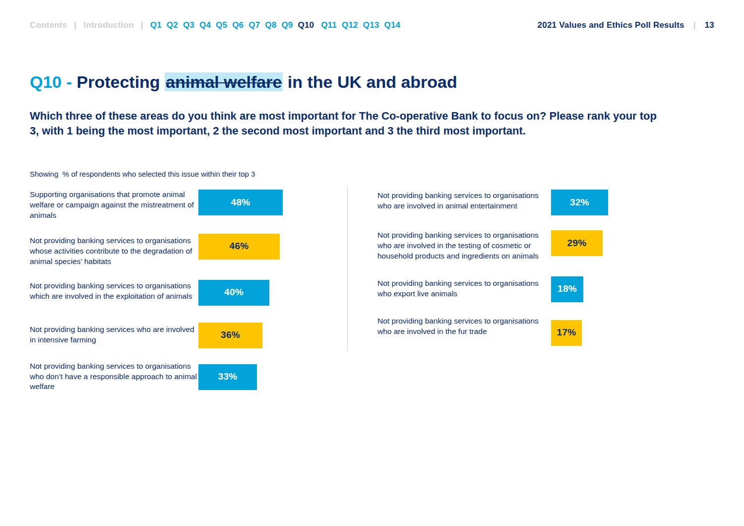Contents | Introduction | Q1 Q2 Q3 Q4 Q5 Q6 Q7 Q8 Q9 Q10 Q11 Q12 Q13 Q14 2021 Values and Ethics Poll Results | 13
Q10 - Protecting animal welfare in the UK and abroad
Which three of these areas do you think are most important for The Co-operative Bank to focus on? Please rank your top 3, with 1 being the most important, 2 the second most important and 3 the third most important.
Showing % of respondents who selected this issue within their top 3
Supporting organisations that promote animal welfare or campaign against the mistreatment of animals
48%
Not providing banking services to organisations whose activities contribute to the degradation of animal species’ habitats
46%
Not providing banking services to organisations which are involved in the exploitation of animals
40%
Not providing banking services who are involved in intensive farming
36%
Not providing banking services to organisations who don’t have a responsible approach to animal welfare
33%
Not providing banking services to organisations who are involved in animal entertainment
32%
Not providing banking services to organisations who are involved in the testing of cosmetic or household products and ingredients on animals
29%
Not providing banking services to organisations who export live animals
18%
Not providing banking services to organisations who are involved in the fur trade
17%